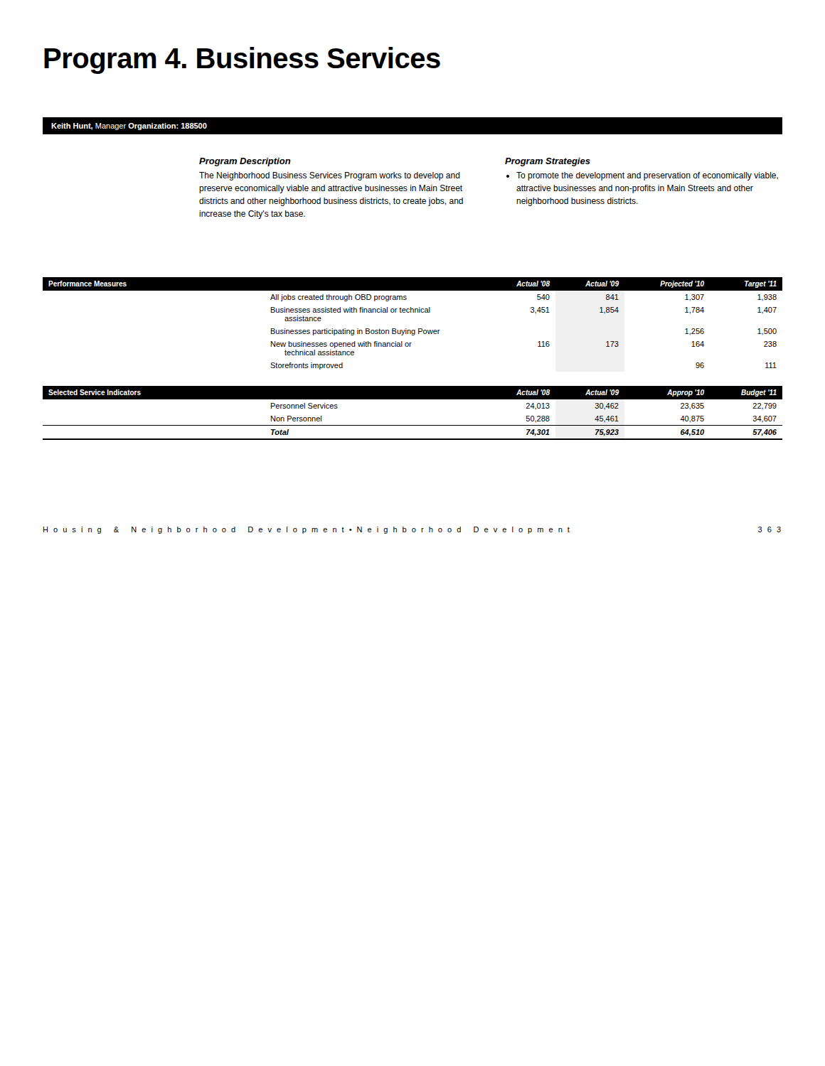Program 4. Business Services
Keith Hunt, Manager Organization: 188500
Program Description
The Neighborhood Business Services Program works to develop and preserve economically viable and attractive businesses in Main Street districts and other neighborhood business districts, to create jobs, and increase the City's tax base.
Program Strategies
To promote the development and preservation of economically viable, attractive businesses and non-profits in Main Streets and other neighborhood business districts.
| Performance Measures | | Actual '08 | Actual '09 | Projected '10 | Target '11 |
| | All jobs created through OBD programs | 540 | 841 | 1,307 | 1,938 |
| | Businesses assisted with financial or technical assistance | 3,451 | 1,854 | 1,784 | 1,407 |
| | Businesses participating in Boston Buying Power | | | 1,256 | 1,500 |
| | New businesses opened with financial or technical assistance | 116 | 173 | 164 | 238 |
| | Storefronts improved | | | 96 | 111 |
| Selected Service Indicators | | Actual '08 | Actual '09 | Approp '10 | Budget '11 |
| | Personnel Services | 24,013 | 30,462 | 23,635 | 22,799 |
| | Non Personnel | 50,288 | 45,461 | 40,875 | 34,607 |
| | Total | 74,301 | 75,923 | 64,510 | 57,406 |
H o u s i n g & N e i g h b o r h o o d D e v e l o p m e n t • N e i g h b o r h o o d D e v e l o p m e n t 3 6 3